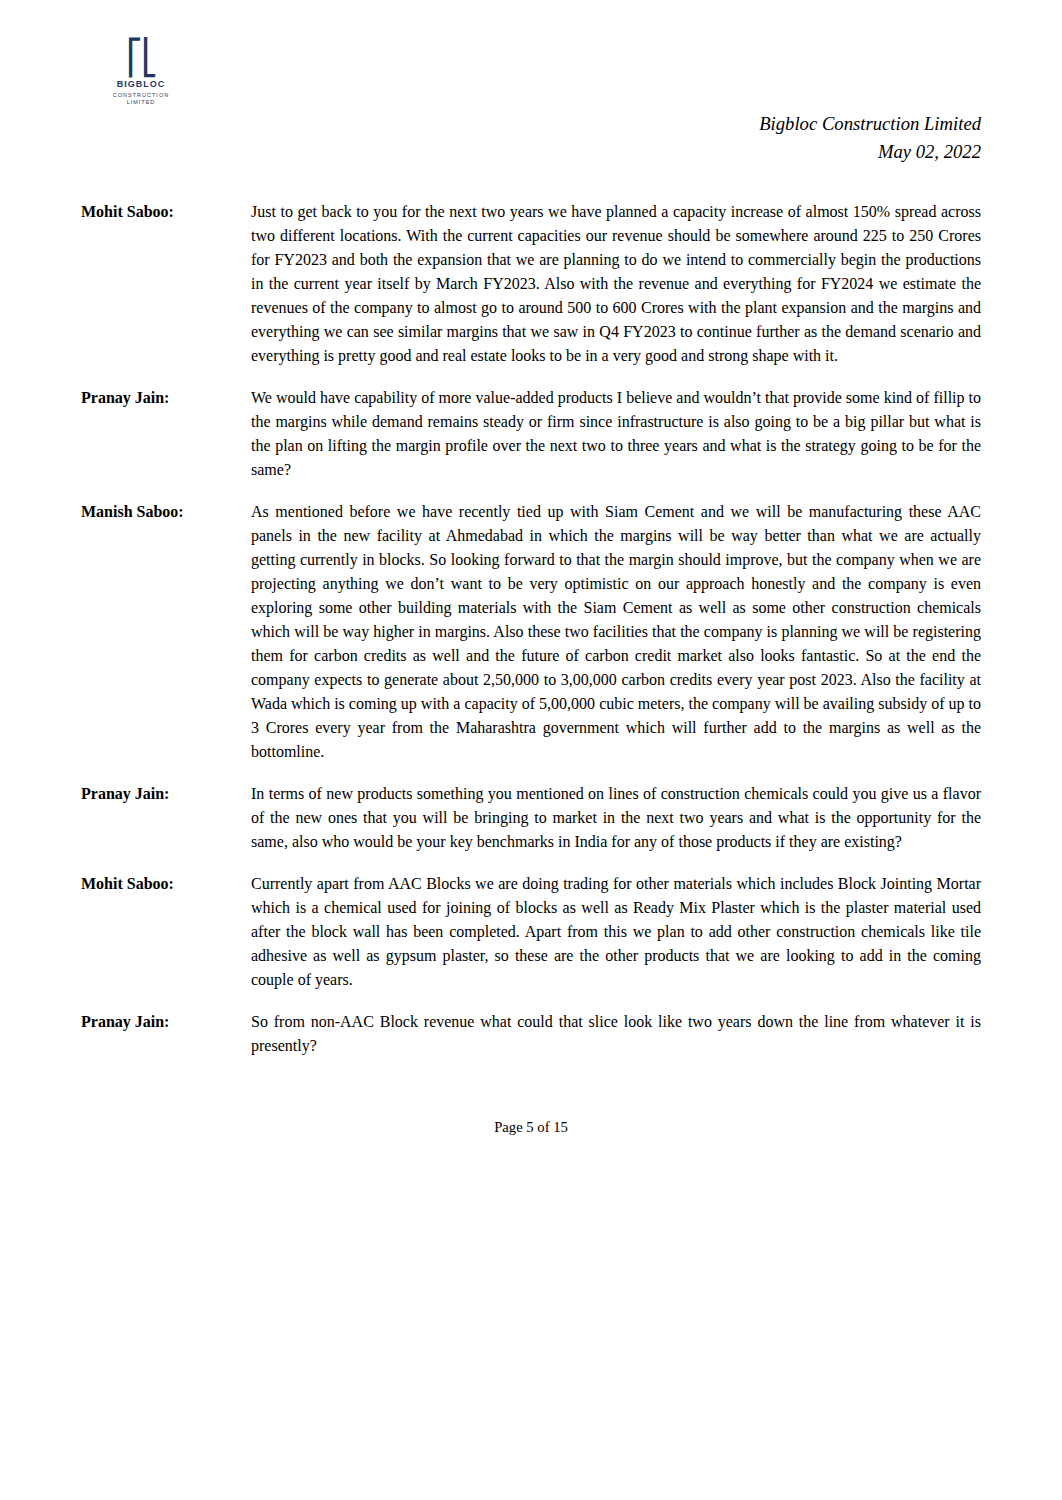⎡⎣
BIGBLOC
CONSTRUCTION
LIMITED
Bigbloc Construction Limited
May 02, 2022
| Mohit Saboo: | Just to get back to you for the next two years we have planned a capacity increase of almost 150% spread across two different locations. With the current capacities our revenue should be somewhere around 225 to 250 Crores for FY2023 and both the expansion that we are planning to do we intend to commercially begin the productions in the current year itself by March FY2023. Also with the revenue and everything for FY2024 we estimate the revenues of the company to almost go to around 500 to 600 Crores with the plant expansion and the margins and everything we can see similar margins that we saw in Q4 FY2023 to continue further as the demand scenario and everything is pretty good and real estate looks to be in a very good and strong shape with it. |
| Pranay Jain: | We would have capability of more value-added products I believe and wouldn’t that provide some kind of fillip to the margins while demand remains steady or firm since infrastructure is also going to be a big pillar but what is the plan on lifting the margin profile over the next two to three years and what is the strategy going to be for the same? |
| Manish Saboo: | As mentioned before we have recently tied up with Siam Cement and we will be manufacturing these AAC panels in the new facility at Ahmedabad in which the margins will be way better than what we are actually getting currently in blocks. So looking forward to that the margin should improve, but the company when we are projecting anything we don’t want to be very optimistic on our approach honestly and the company is even exploring some other building materials with the Siam Cement as well as some other construction chemicals which will be way higher in margins. Also these two facilities that the company is planning we will be registering them for carbon credits as well and the future of carbon credit market also looks fantastic. So at the end the company expects to generate about 2,50,000 to 3,00,000 carbon credits every year post 2023. Also the facility at Wada which is coming up with a capacity of 5,00,000 cubic meters, the company will be availing subsidy of up to 3 Crores every year from the Maharashtra government which will further add to the margins as well as the bottomline. |
| Pranay Jain: | In terms of new products something you mentioned on lines of construction chemicals could you give us a flavor of the new ones that you will be bringing to market in the next two years and what is the opportunity for the same, also who would be your key benchmarks in India for any of those products if they are existing? |
| Mohit Saboo: | Currently apart from AAC Blocks we are doing trading for other materials which includes Block Jointing Mortar which is a chemical used for joining of blocks as well as Ready Mix Plaster which is the plaster material used after the block wall has been completed. Apart from this we plan to add other construction chemicals like tile adhesive as well as gypsum plaster, so these are the other products that we are looking to add in the coming couple of years. |
| Pranay Jain: | So from non-AAC Block revenue what could that slice look like two years down the line from whatever it is presently? |
Page 5 of 15